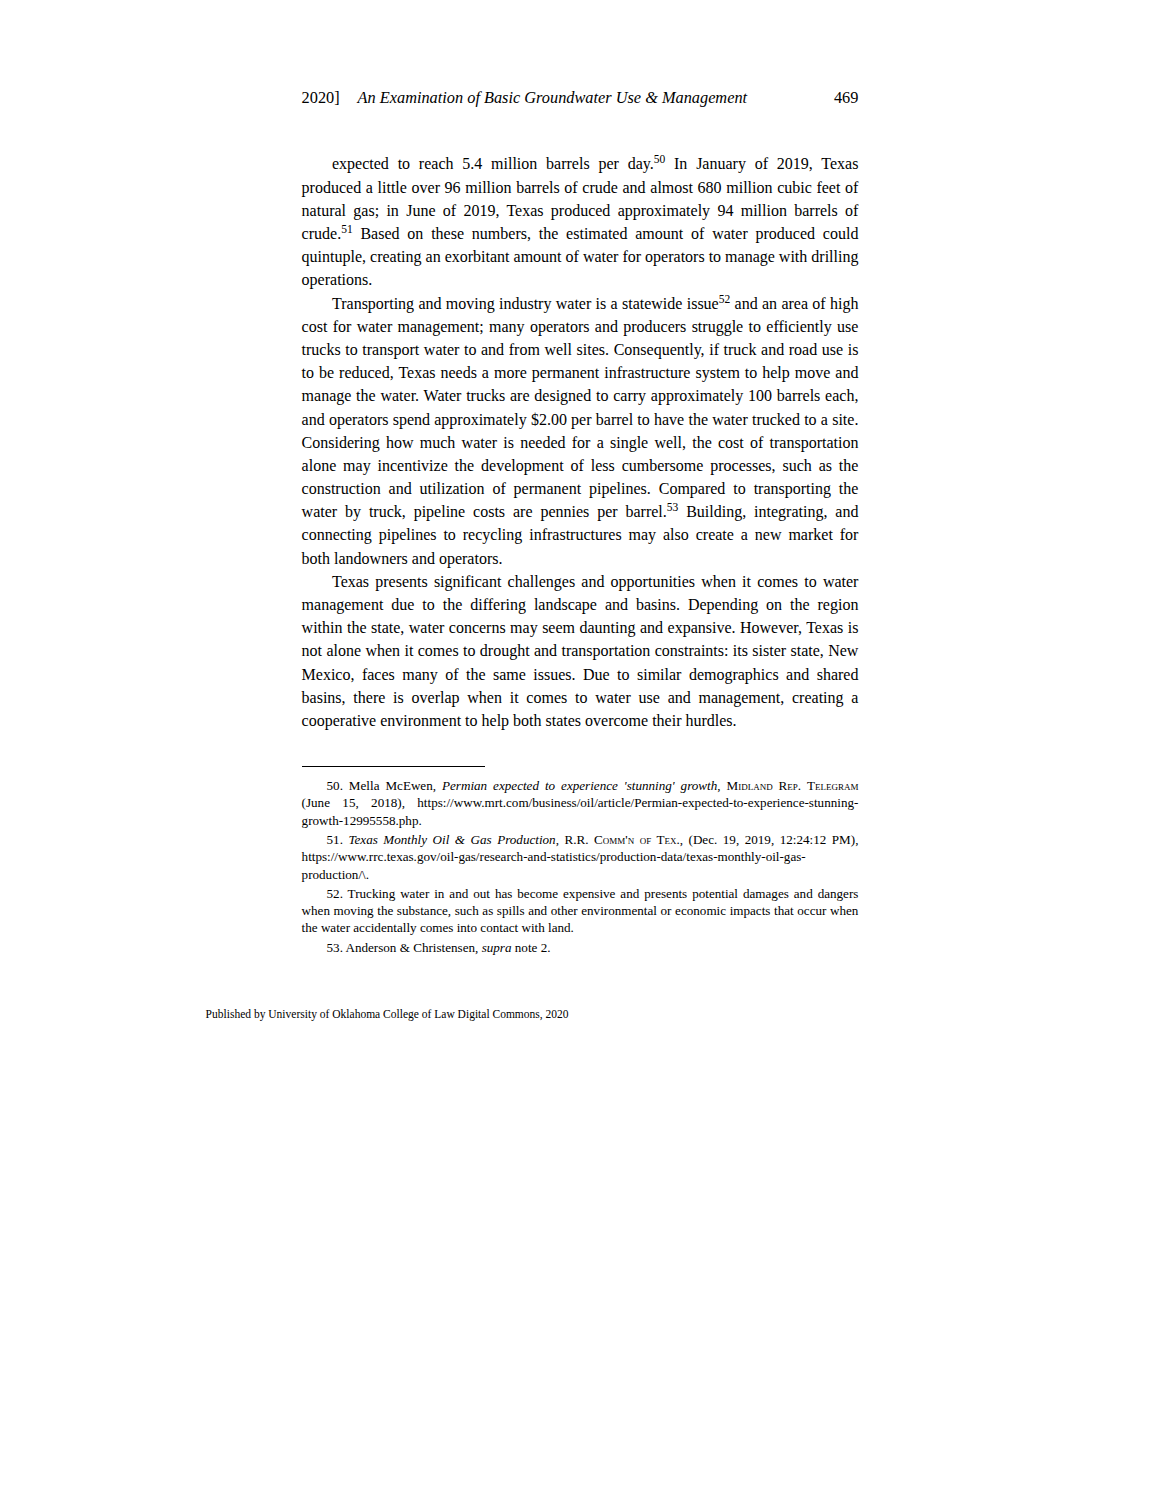2020] An Examination of Basic Groundwater Use & Management 469
expected to reach 5.4 million barrels per day.50 In January of 2019, Texas produced a little over 96 million barrels of crude and almost 680 million cubic feet of natural gas; in June of 2019, Texas produced approximately 94 million barrels of crude.51 Based on these numbers, the estimated amount of water produced could quintuple, creating an exorbitant amount of water for operators to manage with drilling operations.
Transporting and moving industry water is a statewide issue52 and an area of high cost for water management; many operators and producers struggle to efficiently use trucks to transport water to and from well sites. Consequently, if truck and road use is to be reduced, Texas needs a more permanent infrastructure system to help move and manage the water. Water trucks are designed to carry approximately 100 barrels each, and operators spend approximately $2.00 per barrel to have the water trucked to a site. Considering how much water is needed for a single well, the cost of transportation alone may incentivize the development of less cumbersome processes, such as the construction and utilization of permanent pipelines. Compared to transporting the water by truck, pipeline costs are pennies per barrel.53 Building, integrating, and connecting pipelines to recycling infrastructures may also create a new market for both landowners and operators.
Texas presents significant challenges and opportunities when it comes to water management due to the differing landscape and basins. Depending on the region within the state, water concerns may seem daunting and expansive. However, Texas is not alone when it comes to drought and transportation constraints: its sister state, New Mexico, faces many of the same issues. Due to similar demographics and shared basins, there is overlap when it comes to water use and management, creating a cooperative environment to help both states overcome their hurdles.
50. Mella McEwen, Permian expected to experience 'stunning' growth, Midland Rep. Telegram (June 15, 2018), https://www.mrt.com/business/oil/article/Permian-expected-to-experience-stunning-growth-12995558.php.
51. Texas Monthly Oil & Gas Production, R.R. Comm'n of Tex., (Dec. 19, 2019, 12:24:12 PM), https://www.rrc.texas.gov/oil-gas/research-and-statistics/production-data/texas-monthly-oil-gas-production/\.
52. Trucking water in and out has become expensive and presents potential damages and dangers when moving the substance, such as spills and other environmental or economic impacts that occur when the water accidentally comes into contact with land.
53. Anderson & Christensen, supra note 2.
Published by University of Oklahoma College of Law Digital Commons, 2020